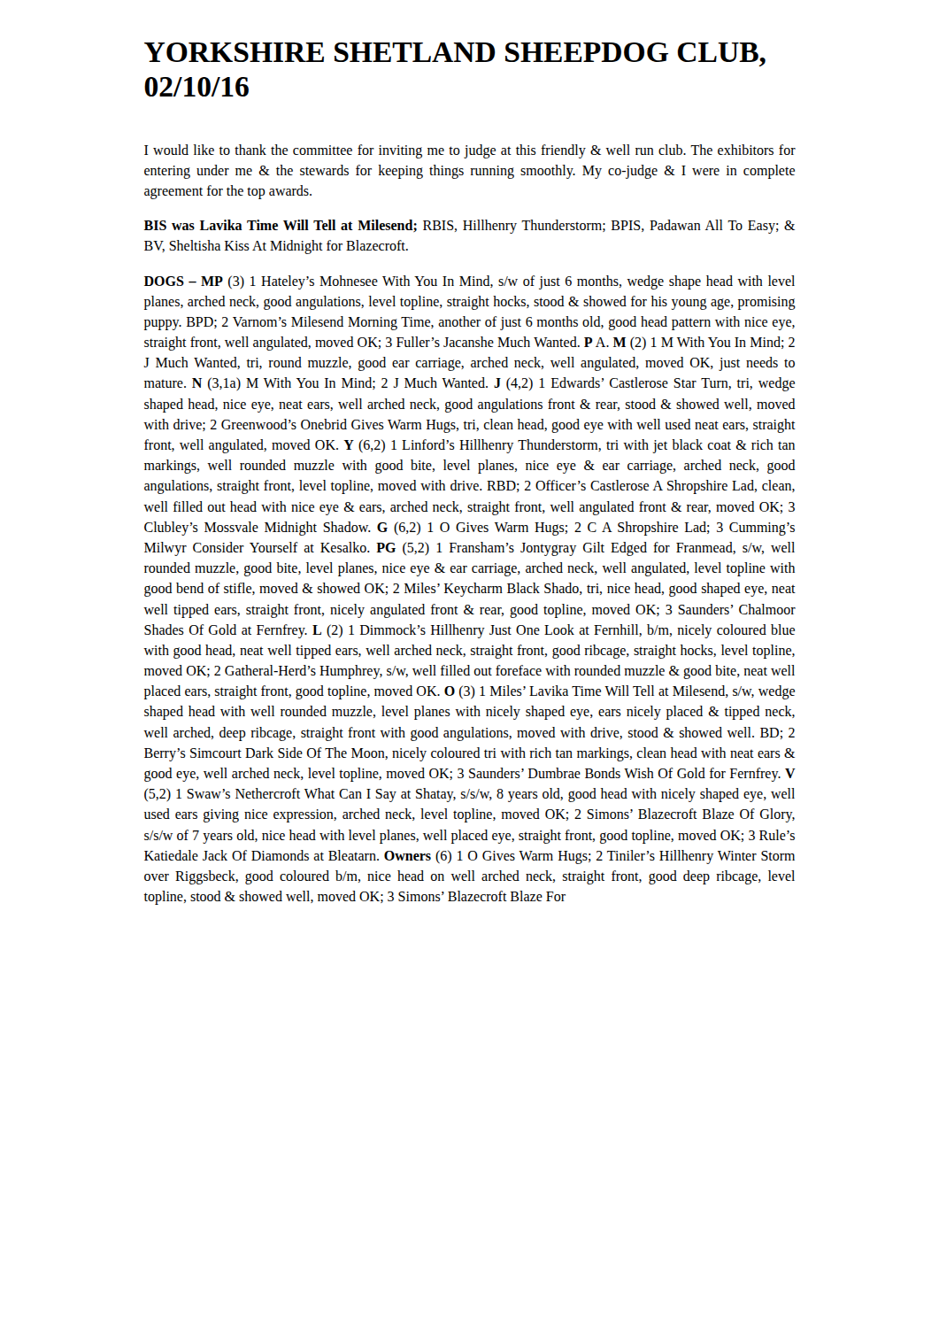YORKSHIRE SHETLAND SHEEPDOG CLUB, 02/10/16
I would like to thank the committee for inviting me to judge at this friendly & well run club. The exhibitors for entering under me & the stewards for keeping things running smoothly. My co-judge & I were in complete agreement for the top awards.
BIS was Lavika Time Will Tell at Milesend; RBIS, Hillhenry Thunderstorm; BPIS, Padawan All To Easy; & BV, Sheltisha Kiss At Midnight for Blazecroft.
DOGS – MP (3) 1 Hateley’s Mohnesee With You In Mind, s/w of just 6 months, wedge shape head with level planes, arched neck, good angulations, level topline, straight hocks, stood & showed for his young age, promising puppy. BPD; 2 Varnom’s Milesend Morning Time, another of just 6 months old, good head pattern with nice eye, straight front, well angulated, moved OK; 3 Fuller’s Jacanshe Much Wanted. P A. M (2) 1 M With You In Mind; 2 J Much Wanted, tri, round muzzle, good ear carriage, arched neck, well angulated, moved OK, just needs to mature. N (3,1a) M With You In Mind; 2 J Much Wanted. J (4,2) 1 Edwards’ Castlerose Star Turn, tri, wedge shaped head, nice eye, neat ears, well arched neck, good angulations front & rear, stood & showed well, moved with drive; 2 Greenwood’s Onebrid Gives Warm Hugs, tri, clean head, good eye with well used neat ears, straight front, well angulated, moved OK. Y (6,2) 1 Linford’s Hillhenry Thunderstorm, tri with jet black coat & rich tan markings, well rounded muzzle with good bite, level planes, nice eye & ear carriage, arched neck, good angulations, straight front, level topline, moved with drive. RBD; 2 Officer’s Castlerose A Shropshire Lad, clean, well filled out head with nice eye & ears, arched neck, straight front, well angulated front & rear, moved OK; 3 Clubley’s Mossvale Midnight Shadow. G (6,2) 1 O Gives Warm Hugs; 2 C A Shropshire Lad; 3 Cumming’s Milwyr Consider Yourself at Kesalko. PG (5,2) 1 Fransham’s Jontygray Gilt Edged for Franmead, s/w, well rounded muzzle, good bite, level planes, nice eye & ear carriage, arched neck, well angulated, level topline with good bend of stifle, moved & showed OK; 2 Miles’ Keycharm Black Shado, tri, nice head, good shaped eye, neat well tipped ears, straight front, nicely angulated front & rear, good topline, moved OK; 3 Saunders’ Chalmoor Shades Of Gold at Fernfrey. L (2) 1 Dimmock’s Hillhenry Just One Look at Fernhill, b/m, nicely coloured blue with good head, neat well tipped ears, well arched neck, straight front, good ribcage, straight hocks, level topline, moved OK; 2 Gatheral-Herd’s Humphrey, s/w, well filled out foreface with rounded muzzle & good bite, neat well placed ears, straight front, good topline, moved OK. O (3) 1 Miles’ Lavika Time Will Tell at Milesend, s/w, wedge shaped head with well rounded muzzle, level planes with nicely shaped eye, ears nicely placed & tipped neck, well arched, deep ribcage, straight front with good angulations, moved with drive, stood & showed well. BD; 2 Berry’s Simcourt Dark Side Of The Moon, nicely coloured tri with rich tan markings, clean head with neat ears & good eye, well arched neck, level topline, moved OK; 3 Saunders’ Dumbrae Bonds Wish Of Gold for Fernfrey. V (5,2) 1 Swaw’s Nethercroft What Can I Say at Shatay, s/s/w, 8 years old, good head with nicely shaped eye, well used ears giving nice expression, arched neck, level topline, moved OK; 2 Simons’ Blazecroft Blaze Of Glory, s/s/w of 7 years old, nice head with level planes, well placed eye, straight front, good topline, moved OK; 3 Rule’s Katiedale Jack Of Diamonds at Bleatarn. Owners (6) 1 O Gives Warm Hugs; 2 Tiniler’s Hillhenry Winter Storm over Riggsbeck, good coloured b/m, nice head on well arched neck, straight front, good deep ribcage, level topline, stood & showed well, moved OK; 3 Simons’ Blazecroft Blaze For